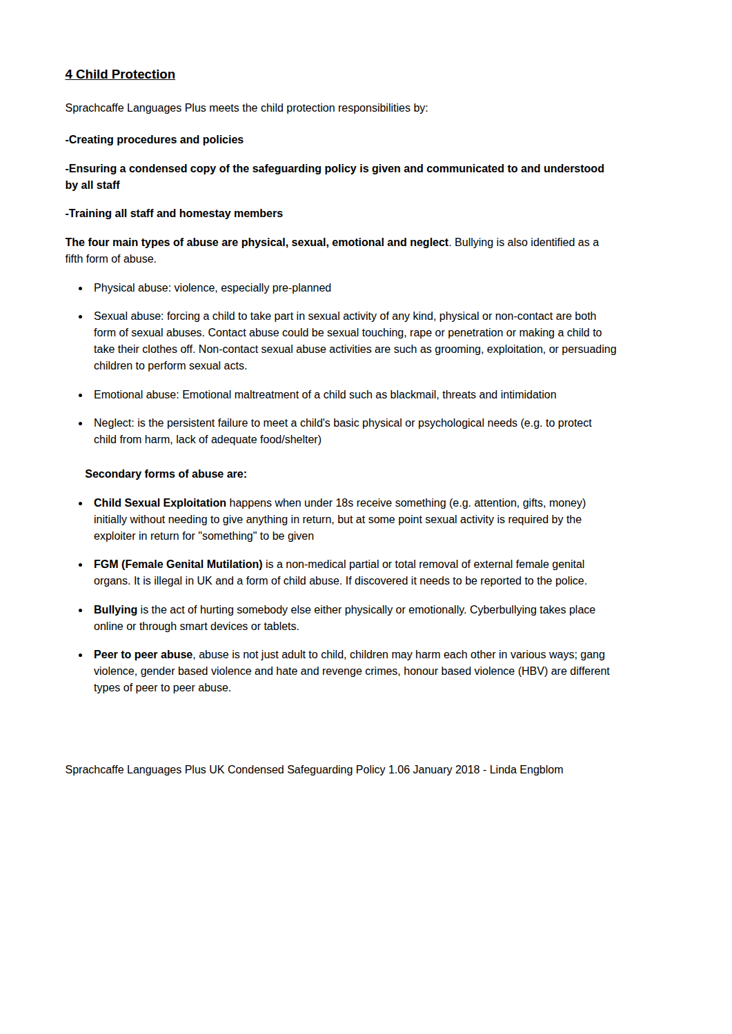4 Child Protection
Sprachcaffe Languages Plus meets the child protection responsibilities by:
-Creating procedures and policies
-Ensuring a condensed copy of the safeguarding policy is given and communicated to and understood by all staff
-Training all staff and homestay members
The four main types of abuse are physical, sexual, emotional and neglect. Bullying is also identified as a fifth form of abuse.
Physical abuse: violence, especially pre-planned
Sexual abuse: forcing a child to take part in sexual activity of any kind, physical or non-contact are both form of sexual abuses. Contact abuse could be sexual touching, rape or penetration or making a child to take their clothes off. Non-contact sexual abuse activities are such as grooming, exploitation, or persuading children to perform sexual acts.
Emotional abuse: Emotional maltreatment of a child such as blackmail, threats and intimidation
Neglect: is the persistent failure to meet a child's basic physical or psychological needs (e.g. to protect child from harm, lack of adequate food/shelter)
Secondary forms of abuse are:
Child Sexual Exploitation happens when under 18s receive something (e.g. attention, gifts, money) initially without needing to give anything in return, but at some point sexual activity is required by the exploiter in return for "something" to be given
FGM (Female Genital Mutilation) is a non-medical partial or total removal of external female genital organs. It is illegal in UK and a form of child abuse. If discovered it needs to be reported to the police.
Bullying is the act of hurting somebody else either physically or emotionally. Cyberbullying takes place online or through smart devices or tablets.
Peer to peer abuse, abuse is not just adult to child, children may harm each other in various ways; gang violence, gender based violence and hate and revenge crimes, honour based violence (HBV) are different types of peer to peer abuse.
Sprachcaffe Languages Plus UK Condensed Safeguarding Policy 1.06 January 2018 - Linda Engblom